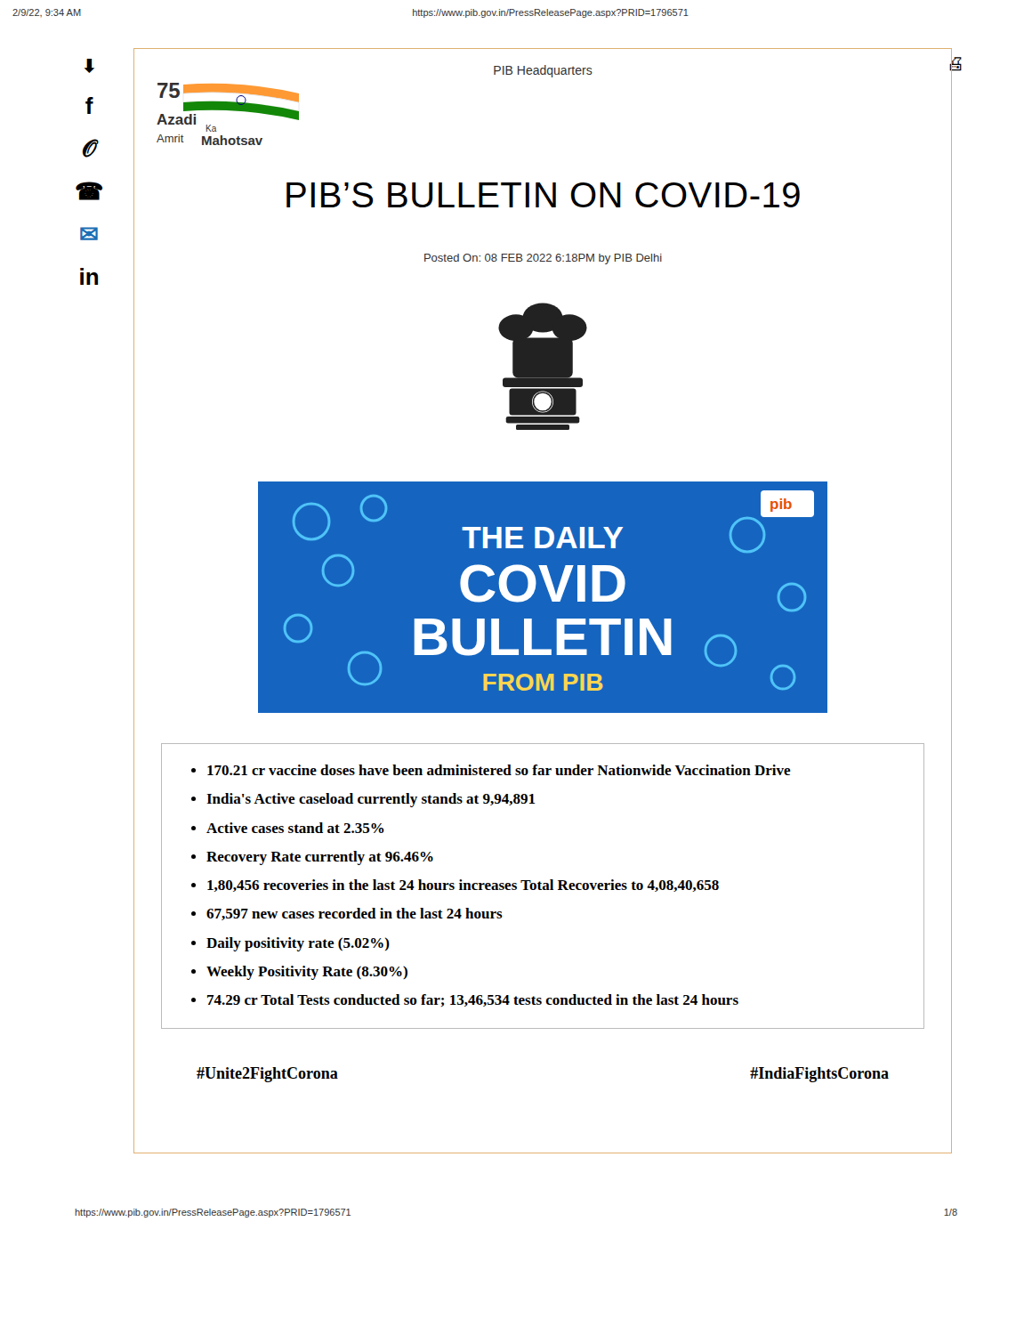2/9/22, 9:34 AM
https://www.pib.gov.in/PressReleasePage.aspx?PRID=1796571
🖨
⬇
f
𝒪
☎
✉
in
PIB Headquarters
PIB’S BULLETIN ON COVID-19
Posted On: 08 FEB 2022 6:18PM by PIB Delhi
170.21 cr vaccine doses have been administered so far under Nationwide Vaccination Drive
India's Active caseload currently stands at 9,94,891
Active cases stand at 2.35%
Recovery Rate currently at 96.46%
1,80,456 recoveries in the last 24 hours increases Total Recoveries to 4,08,40,658
67,597 new cases recorded in the last 24 hours
Daily positivity rate (5.02%)
Weekly Positivity Rate (8.30%)
74.29 cr Total Tests conducted so far; 13,46,534 tests conducted in the last 24 hours
#Unite2FightCorona
#IndiaFightsCorona
https://www.pib.gov.in/PressReleasePage.aspx?PRID=1796571
1/8